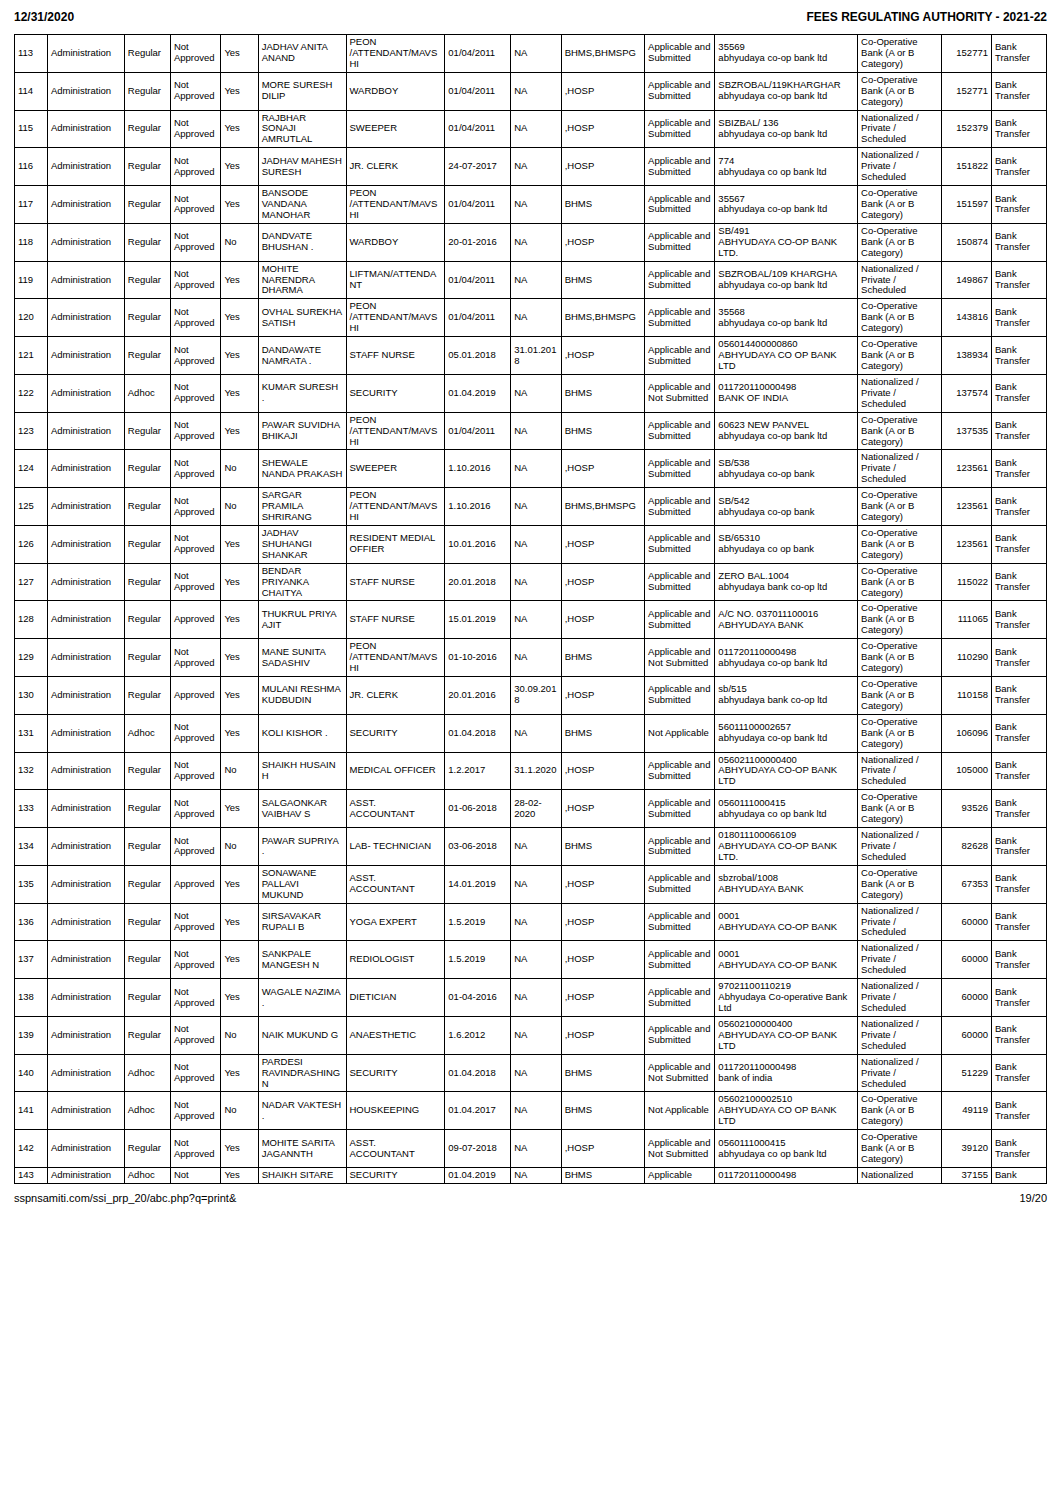12/31/2020 FEES REGULATING AUTHORITY - 2021-22
| 113 | Administration | Regular | Not Approved | Yes | JADHAV ANITA ANAND | PEON /ATTENDANT/MAVSHI | 01/04/2011 | NA | BHMS,BHMSPG | Applicable and Submitted | 35569 abhyudaya co-op bank ltd | Co-Operative Bank (A or B Category) | 152771 | Bank Transfer |
| 114 | Administration | Regular | Not Approved | Yes | MORE SURESH DILIP | WARDBOY | 01/04/2011 | NA | ,HOSP | Applicable and Submitted | SBZROBAL/119KHARGHAR abhyudaya co-op bank ltd | Co-Operative Bank (A or B Category) | 152771 | Bank Transfer |
| 115 | Administration | Regular | Not Approved | Yes | RAJBHAR SONAJI AMRUTLAL | SWEEPER | 01/04/2011 | NA | ,HOSP | Applicable and Submitted | SBIZBAL/ 136 abhyudaya co-op bank ltd | Nationalized / Private / Scheduled | 152379 | Bank Transfer |
| 116 | Administration | Regular | Not Approved | Yes | JADHAV MAHESH SURESH | JR. CLERK | 24-07-2017 | NA | ,HOSP | Applicable and Submitted | 774 abhyudaya co op bank ltd | Nationalized / Private / Scheduled | 151822 | Bank Transfer |
| 117 | Administration | Regular | Not Approved | Yes | BANSODE VANDANA MANOHAR | PEON /ATTENDANT/MAVSHI | 01/04/2011 | NA | BHMS | Applicable and Submitted | 35567 abhyudaya co-op bank ltd | Co-Operative Bank (A or B Category) | 151597 | Bank Transfer |
| 118 | Administration | Regular | Not Approved | No | DANDVATE BHUSHAN . | WARDBOY | 20-01-2016 | NA | ,HOSP | Applicable and Submitted | SB/491 ABHYUDAYA CO-OP BANK LTD. | Co-Operative Bank (A or B Category) | 150874 | Bank Transfer |
| 119 | Administration | Regular | Not Approved | Yes | MOHITE NARENDRA DHARMA | LIFTMAN/ATTENDANT | 01/04/2011 | NA | BHMS | Applicable and Submitted | SBZROBAL/109 KHARGHA abhyudaya co-op bank ltd | Nationalized / Private / Scheduled | 149867 | Bank Transfer |
| 120 | Administration | Regular | Not Approved | Yes | OVHAL SUREKHA SATISH | PEON /ATTENDANT/MAVSHI | 01/04/2011 | NA | BHMS,BHMSPG | Applicable and Submitted | 35568 abhyudaya co-op bank ltd | Co-Operative Bank (A or B Category) | 143816 | Bank Transfer |
| 121 | Administration | Regular | Not Approved | Yes | DANDAWATE NAMRATA . | STAFF NURSE | 05.01.2018 | 31.01.2018 | ,HOSP | Applicable and Submitted | 056014400000860 ABHYUDAYA CO OP BANK LTD | Co-Operative Bank (A or B Category) | 138934 | Bank Transfer |
| 122 | Administration | Adhoc | Not Approved | Yes | KUMAR SURESH . | SECURITY | 01.04.2019 | NA | BHMS | Applicable and Not Submitted | 011720110000498 BANK OF INDIA | Nationalized / Private / Scheduled | 137574 | Bank Transfer |
| 123 | Administration | Regular | Not Approved | Yes | PAWAR SUVIDHA BHIKAJI | PEON /ATTENDANT/MAVSHI | 01/04/2011 | NA | BHMS | Applicable and Submitted | 60623 NEW PANVEL abhyudaya co-op bank ltd | Co-Operative Bank (A or B Category) | 137535 | Bank Transfer |
| 124 | Administration | Regular | Not Approved | No | SHEWALE NANDA PRAKASH | SWEEPER | 1.10.2016 | NA | ,HOSP | Applicable and Submitted | SB/538 abhyudaya co-op bank | Nationalized / Private / Scheduled | 123561 | Bank Transfer |
| 125 | Administration | Regular | Not Approved | No | SARGAR PRAMILA SHRIRANG | PEON /ATTENDANT/MAVSHI | 1.10.2016 | NA | BHMS,BHMSPG | Applicable and Submitted | SB/542 abhyudaya co-op bank | Co-Operative Bank (A or B Category) | 123561 | Bank Transfer |
| 126 | Administration | Regular | Not Approved | Yes | JADHAV SHUHANGI SHANKAR | RESIDENT MEDIAL OFFIER | 10.01.2016 | NA | ,HOSP | Applicable and Submitted | SB/65310 abhyudaya co op bank | Co-Operative Bank (A or B Category) | 123561 | Bank Transfer |
| 127 | Administration | Regular | Not Approved | Yes | BENDAR PRIYANKA CHAITYA | STAFF NURSE | 20.01.2018 | NA | ,HOSP | Applicable and Submitted | ZERO BAL.1004 abhyudaya bank co-op ltd | Co-Operative Bank (A or B Category) | 115022 | Bank Transfer |
| 128 | Administration | Regular | Approved | Yes | THUKRUL PRIYA AJIT | STAFF NURSE | 15.01.2019 | NA | ,HOSP | Applicable and Submitted | A/C NO. 037011100016 ABHYUDAYA BANK | Co-Operative Bank (A or B Category) | 111065 | Bank Transfer |
| 129 | Administration | Regular | Not Approved | Yes | MANE SUNITA SADASHIV | PEON /ATTENDANT/MAVSHI | 01-10-2016 | NA | BHMS | Applicable and Not Submitted | 011720110000498 abhyudaya co-op bank ltd | Co-Operative Bank (A or B Category) | 110290 | Bank Transfer |
| 130 | Administration | Regular | Approved | Yes | MULANI RESHMA KUDBUDIN | JR. CLERK | 20.01.2016 | 30.09.2018 | ,HOSP | Applicable and Submitted | sb/515 abhyudaya bank co-op ltd | Co-Operative Bank (A or B Category) | 110158 | Bank Transfer |
| 131 | Administration | Adhoc | Not Approved | Yes | KOLI KISHOR . | SECURITY | 01.04.2018 | NA | BHMS | Not Applicable | 56011100002657 abhyudaya co-op bank ltd | Co-Operative Bank (A or B Category) | 106096 | Bank Transfer |
| 132 | Administration | Regular | Not Approved | No | SHAIKH HUSAIN H | MEDICAL OFFICER | 1.2.2017 | 31.1.2020 | ,HOSP | Applicable and Submitted | 056021100000400 ABHYUDAYA CO-OP BANK LTD | Nationalized / Private / Scheduled | 105000 | Bank Transfer |
| 133 | Administration | Regular | Not Approved | Yes | SALGAONKAR VAIBHAV S | ASST. ACCOUNTANT | 01-06-2018 | 28-02-2020 | ,HOSP | Applicable and Submitted | 0560111000415 abhyudaya co op bank ltd | Co-Operative Bank (A or B Category) | 93526 | Bank Transfer |
| 134 | Administration | Regular | Not Approved | No | PAWAR SUPRIYA . | LAB- TECHNICIAN | 03-06-2018 | NA | BHMS | Applicable and Submitted | 018011100066109 ABHYUDAYA CO-OP BANK LTD. | Nationalized / Private / Scheduled | 82628 | Bank Transfer |
| 135 | Administration | Regular | Approved | Yes | SONAWANE PALLAVI MUKUND | ASST. ACCOUNTANT | 14.01.2019 | NA | ,HOSP | Applicable and Submitted | sbzrobal/1008 ABHYUDAYA BANK | Co-Operative Bank (A or B Category) | 67353 | Bank Transfer |
| 136 | Administration | Regular | Not Approved | Yes | SIRSAVAKAR RUPALI B | YOGA EXPERT | 1.5.2019 | NA | ,HOSP | Applicable and Submitted | 0001 ABHYUDAYA CO-OP BANK | Nationalized / Private / Scheduled | 60000 | Bank Transfer |
| 137 | Administration | Regular | Not Approved | Yes | SANKPALE MANGESH N | REDIOLOGIST | 1.5.2019 | NA | ,HOSP | Applicable and Submitted | 0001 ABHYUDAYA CO-OP BANK | Nationalized / Private / Scheduled | 60000 | Bank Transfer |
| 138 | Administration | Regular | Not Approved | Yes | WAGALE NAZIMA . | DIETICIAN | 01-04-2016 | NA | ,HOSP | Applicable and Submitted | 97021100110219 Abhyudaya Co-operative Bank Ltd | Nationalized / Private / Scheduled | 60000 | Bank Transfer |
| 139 | Administration | Regular | Not Approved | No | NAIK MUKUND G | ANAESTHETIC | 1.6.2012 | NA | ,HOSP | Applicable and Submitted | 05602100000400 ABHYUDAYA CO-OP BANK LTD | Nationalized / Private / Scheduled | 60000 | Bank Transfer |
| 140 | Administration | Adhoc | Not Approved | Yes | PARDESI RAVINDRASHING N | SECURITY | 01.04.2018 | NA | BHMS | Applicable and Not Submitted | 011720110000498 bank of india | Nationalized / Private / Scheduled | 51229 | Bank Transfer |
| 141 | Administration | Adhoc | Not Approved | No | NADAR VAKTESH . | HOUSKEEPING | 01.04.2017 | NA | BHMS | Not Applicable | 05602100002510 ABHYUDAYA CO OP BANK LTD | Co-Operative Bank (A or B Category) | 49119 | Bank Transfer |
| 142 | Administration | Regular | Not Approved | Yes | MOHITE SARITA JAGANNTH | ASST. ACCOUNTANT | 09-07-2018 | NA | ,HOSP | Applicable and Not Submitted | 0560111000415 abhyudaya co op bank ltd | Co-Operative Bank (A or B Category) | 39120 | Bank Transfer |
| 143 | Administration | Adhoc | Not | Yes | SHAIKH SITARE | SECURITY | 01.04.2019 | NA | BHMS | Applicable | 011720110000498 | Nationalized | 37155 | Bank |
sspnsamiti.com/ssi_prp_20/abc.php?q=print& 19/20